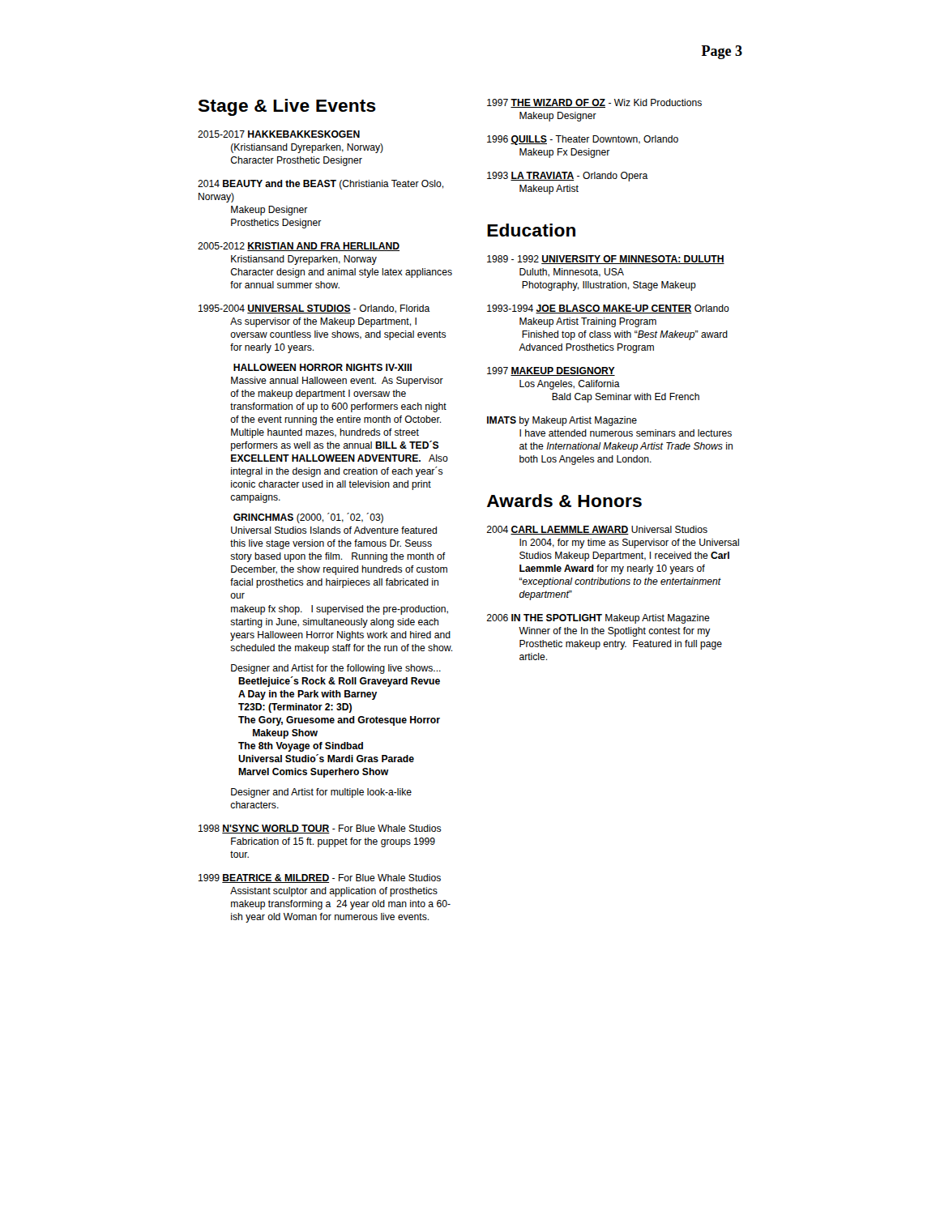Page 3
Stage & Live Events
2015-2017 HAKKEBAKKESKOGEN
(Kristiansand Dyreparken, Norway)
Character Prosthetic Designer
2014 BEAUTY and the BEAST (Christiania Teater Oslo, Norway)
Makeup Designer
Prosthetics Designer
2005-2012 KRISTIAN AND FRA HERLILAND
Kristiansand Dyreparken, Norway
Character design and animal style latex appliances for annual summer show.
1995-2004 UNIVERSAL STUDIOS - Orlando, Florida
As supervisor of the Makeup Department, I oversaw countless live shows, and special events for nearly 10 years.
HALLOWEEN HORROR NIGHTS IV-XIII
Massive annual Halloween event. As Supervisor of the makeup department I oversaw the transformation of up to 600 performers each night of the event running the entire month of October. Multiple haunted mazes, hundreds of street performers as well as the annual BILL & TED´S EXCELLENT HALLOWEEN ADVENTURE. Also integral in the design and creation of each year´s iconic character used in all television and print campaigns.
GRINCHMAS (2000, ´01, ´02, ´03)
Universal Studios Islands of Adventure featured this live stage version of the famous Dr. Seuss story based upon the film. Running the month of December, the show required hundreds of custom facial prosthetics and hairpieces all fabricated in our
makeup fx shop. I supervised the pre-production, starting in June, simultaneously along side each years Halloween Horror Nights work and hired and scheduled the makeup staff for the run of the show.
Designer and Artist for the following live shows...
Beetlejuice´s Rock & Roll Graveyard Revue
A Day in the Park with Barney
T23D: (Terminator 2: 3D)
The Gory, Gruesome and Grotesque Horror
Makeup Show
The 8th Voyage of Sindbad
Universal Studio´s Mardi Gras Parade
Marvel Comics Superhero Show
Designer and Artist for multiple look-a-like characters.
1998 N'SYNC WORLD TOUR - For Blue Whale Studios
Fabrication of 15 ft. puppet for the groups 1999 tour.
1999 BEATRICE & MILDRED - For Blue Whale Studios
Assistant sculptor and application of prosthetics makeup transforming a 24 year old man into a 60-ish year old Woman for numerous live events.
1997 THE WIZARD OF OZ - Wiz Kid Productions
Makeup Designer
1996 QUILLS - Theater Downtown, Orlando
Makeup Fx Designer
1993 LA TRAVIATA - Orlando Opera
Makeup Artist
Education
1989 - 1992 UNIVERSITY OF MINNESOTA: DULUTH
Duluth, Minnesota, USA
Photography, Illustration, Stage Makeup
1993-1994 JOE BLASCO MAKE-UP CENTER Orlando
Makeup Artist Training Program
Finished top of class with “Best Makeup” award
Advanced Prosthetics Program
1997 MAKEUP DESIGNORY
Los Angeles, California
Bald Cap Seminar with Ed French
IMATS by Makeup Artist Magazine
I have attended numerous seminars and lectures at the International Makeup Artist Trade Shows in both Los Angeles and London.
Awards & Honors
2004 CARL LAEMMLE AWARD Universal Studios
In 2004, for my time as Supervisor of the Universal Studios Makeup Department, I received the Carl Laemmle Award for my nearly 10 years of “exceptional contributions to the entertainment department”
2006 IN THE SPOTLIGHT Makeup Artist Magazine
Winner of the In the Spotlight contest for my Prosthetic makeup entry. Featured in full page article.